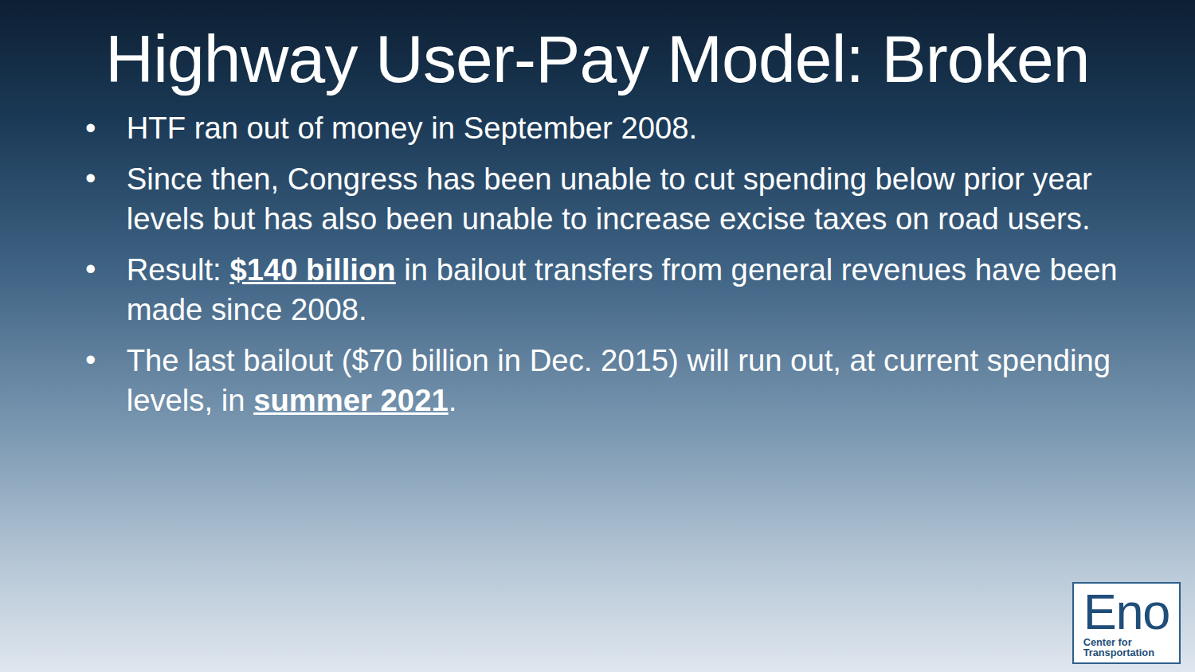Highway User-Pay Model: Broken
HTF ran out of money in September 2008.
Since then, Congress has been unable to cut spending below prior year levels but has also been unable to increase excise taxes on road users.
Result: $140 billion in bailout transfers from general revenues have been made since 2008.
The last bailout ($70 billion in Dec. 2015) will run out, at current spending levels, in summer 2021.
Eno Center for
Transportation